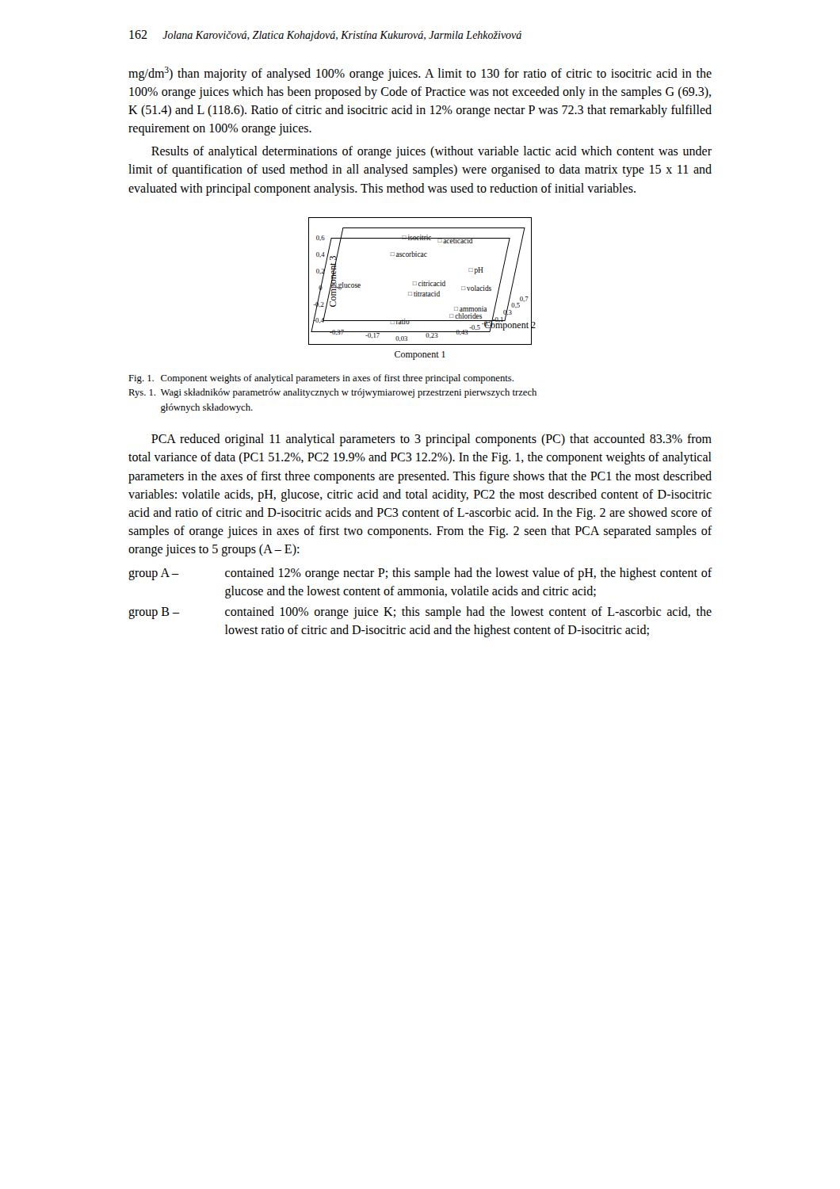162 Jolana Karovičová, Zlatica Kohajdová, Kristína Kukurová, Jarmila Lehkoživová
mg/dm3) than majority of analysed 100% orange juices. A limit to 130 for ratio of citric to isocitric acid in the 100% orange juices which has been proposed by Code of Practice was not exceeded only in the samples G (69.3), K (51.4) and L (118.6). Ratio of citric and isocitric acid in 12% orange nectar P was 72.3 that remarkably fulfilled requirement on 100% orange juices.
Results of analytical determinations of orange juices (without variable lactic acid which content was under limit of quantification of used method in all analysed samples) were organised to data matrix type 15 x 11 and evaluated with principal component analysis. This method was used to reduction of initial variables.
Component 3 Component 1 Component 2 0,6 0,4 0,2 0 -0,2 -0,4 -0,37 -0,17 0,03 0,23 0,43 0,7 0,5 0,3 -0,1 -0,3 -0,5 isocitric aceticacid ascorbicac pH glucose citricacid volacids titratacid ammonia chlorides ratio
Fig. 1. Component weights of analytical parameters in axes of first three principal components. Rys. 1. Wagi składników parametrów analitycznych w trójwymiarowej przestrzeni pierwszych trzech głównych składowych.
PCA reduced original 11 analytical parameters to 3 principal components (PC) that accounted 83.3% from total variance of data (PC1 51.2%, PC2 19.9% and PC3 12.2%). In the Fig. 1, the component weights of analytical parameters in the axes of first three components are presented. This figure shows that the PC1 the most described variables: volatile acids, pH, glucose, citric acid and total acidity, PC2 the most described content of D-isocitric acid and ratio of citric and D-isocitric acids and PC3 content of L-ascorbic acid. In the Fig. 2 are showed score of samples of orange juices in axes of first two components. From the Fig. 2 seen that PCA separated samples of orange juices to 5 groups (A – E):
group A – contained 12% orange nectar P; this sample had the lowest value of pH, the highest content of glucose and the lowest content of ammonia, volatile acids and citric acid;
group B – contained 100% orange juice K; this sample had the lowest content of L-ascorbic acid, the lowest ratio of citric and D-isocitric acid and the highest content of D-isocitric acid;